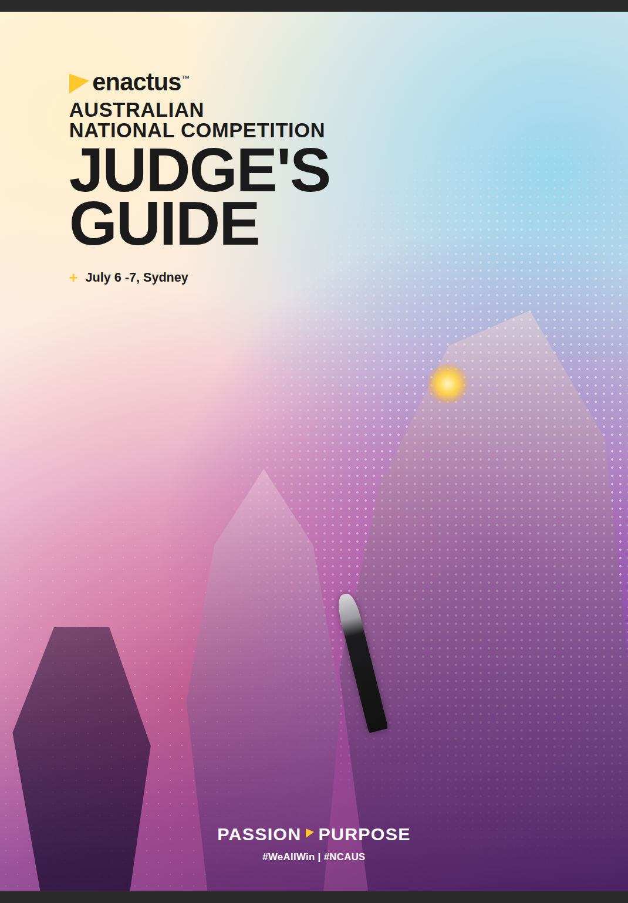enactus™
Australian
National Competition Judge's
Guide
+ July 6 -7, Sydney
Passion Purpose
#WeAllWin | #NCAUS